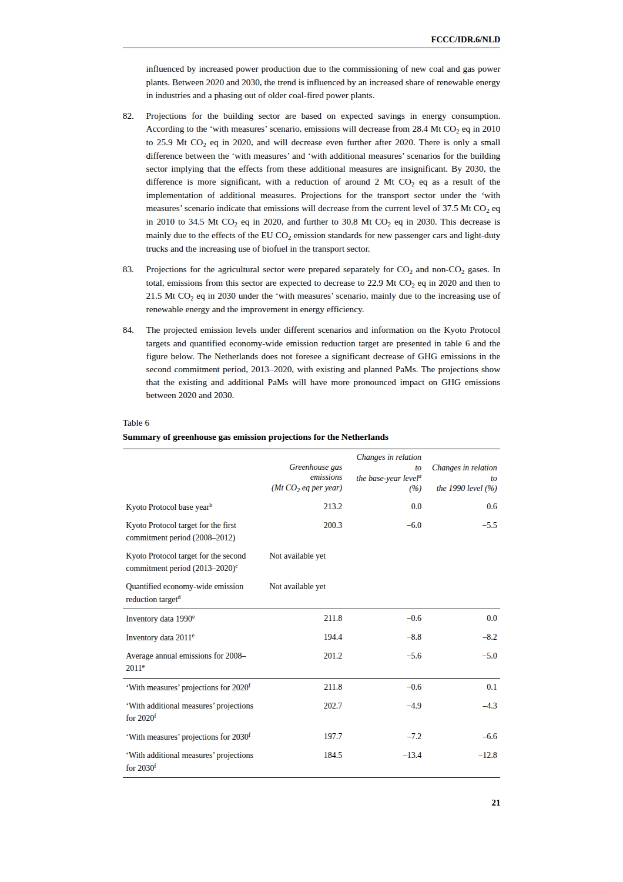FCCC/IDR.6/NLD
influenced by increased power production due to the commissioning of new coal and gas power plants. Between 2020 and 2030, the trend is influenced by an increased share of renewable energy in industries and a phasing out of older coal-fired power plants.
82. Projections for the building sector are based on expected savings in energy consumption. According to the ‘with measures’ scenario, emissions will decrease from 28.4 Mt CO2 eq in 2010 to 25.9 Mt CO2 eq in 2020, and will decrease even further after 2020. There is only a small difference between the ‘with measures’ and ‘with additional measures’ scenarios for the building sector implying that the effects from these additional measures are insignificant. By 2030, the difference is more significant, with a reduction of around 2 Mt CO2 eq as a result of the implementation of additional measures. Projections for the transport sector under the ‘with measures’ scenario indicate that emissions will decrease from the current level of 37.5 Mt CO2 eq in 2010 to 34.5 Mt CO2 eq in 2020, and further to 30.8 Mt CO2 eq in 2030. This decrease is mainly due to the effects of the EU CO2 emission standards for new passenger cars and light-duty trucks and the increasing use of biofuel in the transport sector.
83. Projections for the agricultural sector were prepared separately for CO2 and non-CO2 gases. In total, emissions from this sector are expected to decrease to 22.9 Mt CO2 eq in 2020 and then to 21.5 Mt CO2 eq in 2030 under the ‘with measures’ scenario, mainly due to the increasing use of renewable energy and the improvement in energy efficiency.
84. The projected emission levels under different scenarios and information on the Kyoto Protocol targets and quantified economy-wide emission reduction target are presented in table 6 and the figure below. The Netherlands does not foresee a significant decrease of GHG emissions in the second commitment period, 2013–2020, with existing and planned PaMs. The projections show that the existing and additional PaMs will have more pronounced impact on GHG emissions between 2020 and 2030.
Table 6
Summary of greenhouse gas emission projections for the Netherlands
| | Greenhouse gas emissions (Mt CO 2 eq per year) | Changes in relation to the base-year level a (%) | Changes in relation to the 1990 level (%) |
| --- | --- | --- | --- |
| Kyoto Protocol base year b | 213.2 | 0.0 | 0.6 |
| Kyoto Protocol target for the first commitment period (2008–2012) | 200.3 | −6.0 | −5.5 |
| Kyoto Protocol target for the second commitment period (2013–2020) c | Not available yet | | |
| Quantified economy-wide emission reduction target d | Not available yet | | |
| Inventory data 1990 e | 211.8 | −0.6 | 0.0 |
| Inventory data 2011 e | 194.4 | −8.8 | –8.2 |
| Average annual emissions for 2008–2011 e | 201.2 | −5.6 | −5.0 |
| ‘With measures’ projections for 2020 f | 211.8 | −0.6 | 0.1 |
| ‘With additional measures’ projections for 2020 f | 202.7 | −4.9 | –4.3 |
| ‘With measures’ projections for 2030 f | 197.7 | –7.2 | –6.6 |
| ‘With additional measures’ projections for 2030 f | 184.5 | –13.4 | –12.8 |
21